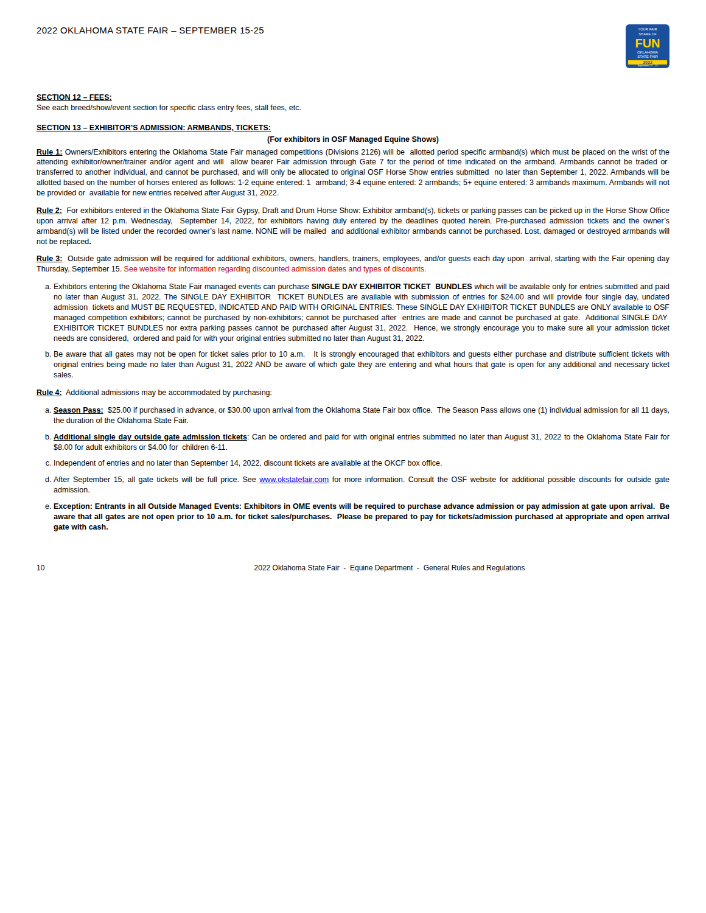2022 OKLAHOMA STATE FAIR – SEPTEMBER 15-25
YOUR FAIR
SHARE OF FUN OKLAHOMA
STATE FAIR 2022 September 15 - 25
SECTION 12 – FEES:
See each breed/show/event section for specific class entry fees, stall fees, etc.
SECTION 13 – EXHIBITOR’S ADMISSION: ARMBANDS, TICKETS:
(For exhibitors in OSF Managed Equine Shows)
Rule 1: Owners/Exhibitors entering the Oklahoma State Fair managed competitions (Divisions 2126) will be allotted period specific armband(s) which must be placed on the wrist of the attending exhibitor/owner/trainer and/or agent and will allow bearer Fair admission through Gate 7 for the period of time indicated on the armband. Armbands cannot be traded or transferred to another individual, and cannot be purchased, and will only be allocated to original OSF Horse Show entries submitted no later than September 1, 2022. Armbands will be allotted based on the number of horses entered as follows: 1-2 equine entered: 1 armband; 3-4 equine entered: 2 armbands; 5+ equine entered: 3 armbands maximum. Armbands will not be provided or available for new entries received after August 31, 2022.
Rule 2: For exhibitors entered in the Oklahoma State Fair Gypsy, Draft and Drum Horse Show: Exhibitor armband(s), tickets or parking passes can be picked up in the Horse Show Office upon arrival after 12 p.m. Wednesday, September 14, 2022, for exhibitors having duly entered by the deadlines quoted herein. Pre-purchased admission tickets and the owner’s armband(s) will be listed under the recorded owner’s last name. NONE will be mailed and additional exhibitor armbands cannot be purchased. Lost, damaged or destroyed armbands will not be replaced.
Rule 3: Outside gate admission will be required for additional exhibitors, owners, handlers, trainers, employees, and/or guests each day upon arrival, starting with the Fair opening day Thursday, September 15. See website for information regarding discounted admission dates and types of discounts.
Exhibitors entering the Oklahoma State Fair managed events can purchase SINGLE DAY EXHIBITOR TICKET BUNDLES which will be available only for entries submitted and paid no later than August 31, 2022. The SINGLE DAY EXHIBITOR TICKET BUNDLES are available with submission of entries for $24.00 and will provide four single day, undated admission tickets and MUST BE REQUESTED, INDICATED AND PAID WITH ORIGINAL ENTRIES. These SINGLE DAY EXHIBITOR TICKET BUNDLES are ONLY available to OSF managed competition exhibitors; cannot be purchased by non-exhibitors; cannot be purchased after entries are made and cannot be purchased at gate. Additional SINGLE DAY EXHIBITOR TICKET BUNDLES nor extra parking passes cannot be purchased after August 31, 2022. Hence, we strongly encourage you to make sure all your admission ticket needs are considered, ordered and paid for with your original entries submitted no later than August 31, 2022.
Be aware that all gates may not be open for ticket sales prior to 10 a.m. It is strongly encouraged that exhibitors and guests either purchase and distribute sufficient tickets with original entries being made no later than August 31, 2022 AND be aware of which gate they are entering and what hours that gate is open for any additional and necessary ticket sales.
Rule 4: Additional admissions may be accommodated by purchasing:
Season Pass: $25.00 if purchased in advance, or $30.00 upon arrival from the Oklahoma State Fair box office. The Season Pass allows one (1) individual admission for all 11 days, the duration of the Oklahoma State Fair.
Additional single day outside gate admission tickets: Can be ordered and paid for with original entries submitted no later than August 31, 2022 to the Oklahoma State Fair for $8.00 for adult exhibitors or $4.00 for children 6-11.
Independent of entries and no later than September 14, 2022, discount tickets are available at the OKCF box office.
After September 15, all gate tickets will be full price. See www.okstatefair.com for more information. Consult the OSF website for additional possible discounts for outside gate admission.
Exception: Entrants in all Outside Managed Events: Exhibitors in OME events will be required to purchase advance admission or pay admission at gate upon arrival. Be aware that all gates are not open prior to 10 a.m. for ticket sales/purchases. Please be prepared to pay for tickets/admission purchased at appropriate and open arrival gate with cash.
10
2022 Oklahoma State Fair - Equine Department - General Rules and Regulations